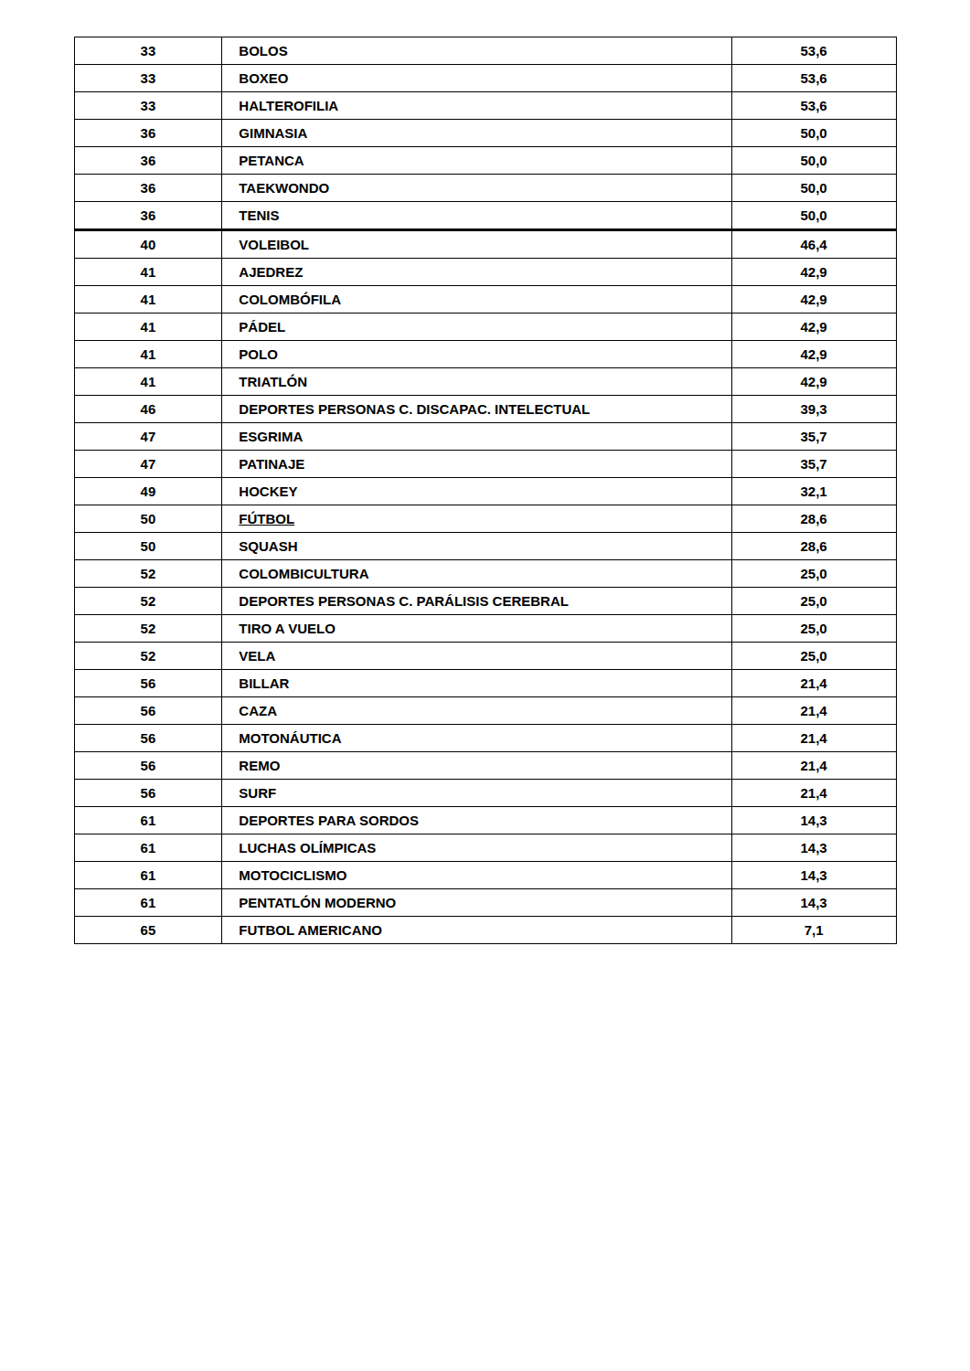| 33 | BOLOS | 53,6 |
| 33 | BOXEO | 53,6 |
| 33 | HALTEROFILIA | 53,6 |
| 36 | GIMNASIA | 50,0 |
| 36 | PETANCA | 50,0 |
| 36 | TAEKWONDO | 50,0 |
| 36 | TENIS | 50,0 |
| 40 | VOLEIBOL | 46,4 |
| 41 | AJEDREZ | 42,9 |
| 41 | COLOMBÓFILA | 42,9 |
| 41 | PÁDEL | 42,9 |
| 41 | POLO | 42,9 |
| 41 | TRIATLÓN | 42,9 |
| 46 | DEPORTES PERSONAS C. DISCAPAC. INTELECTUAL | 39,3 |
| 47 | ESGRIMA | 35,7 |
| 47 | PATINAJE | 35,7 |
| 49 | HOCKEY | 32,1 |
| 50 | FÚTBOL | 28,6 |
| 50 | SQUASH | 28,6 |
| 52 | COLOMBICULTURA | 25,0 |
| 52 | DEPORTES PERSONAS C. PARÁLISIS CEREBRAL | 25,0 |
| 52 | TIRO A VUELO | 25,0 |
| 52 | VELA | 25,0 |
| 56 | BILLAR | 21,4 |
| 56 | CAZA | 21,4 |
| 56 | MOTONÁUTICA | 21,4 |
| 56 | REMO | 21,4 |
| 56 | SURF | 21,4 |
| 61 | DEPORTES PARA SORDOS | 14,3 |
| 61 | LUCHAS OLÍMPICAS | 14,3 |
| 61 | MOTOCICLISMO | 14,3 |
| 61 | PENTATLÓN MODERNO | 14,3 |
| 65 | FUTBOL AMERICANO | 7,1 |